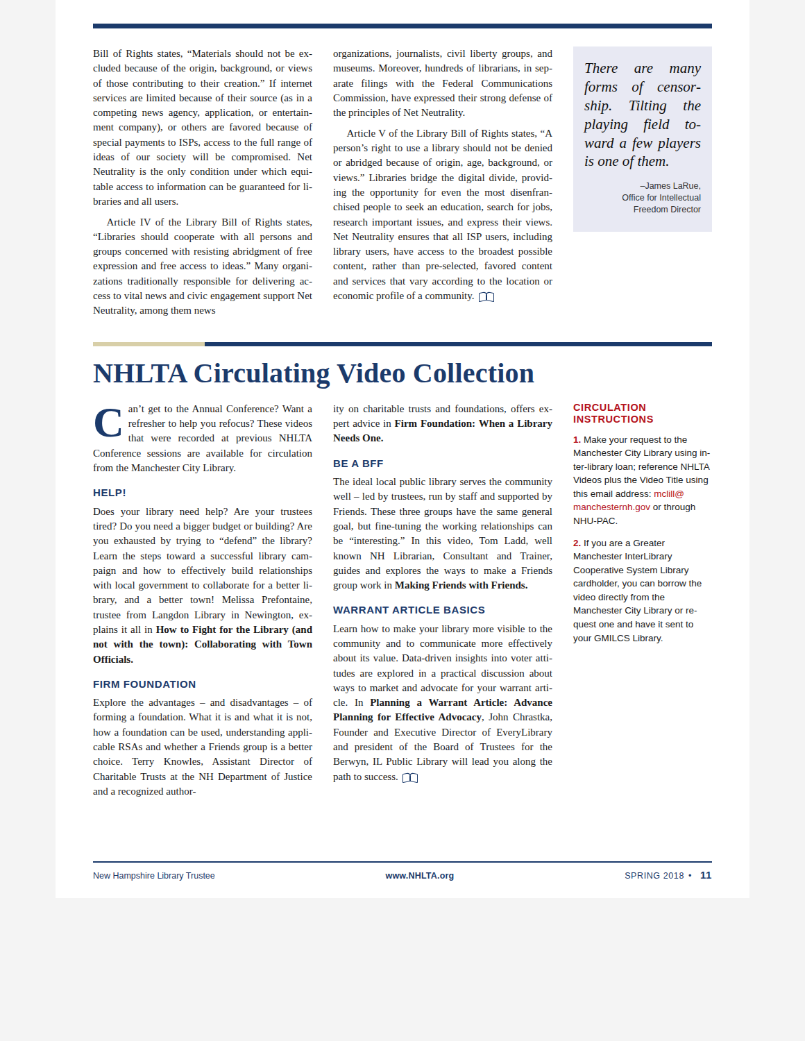Bill of Rights states, “Materials should not be excluded because of the origin, background, or views of those contributing to their creation.” If internet services are limited because of their source (as in a competing news agency, application, or entertainment company), or others are favored because of special payments to ISPs, access to the full range of ideas of our society will be compromised. Net Neutrality is the only condition under which equitable access to information can be guaranteed for libraries and all users.
Article IV of the Library Bill of Rights states, “Libraries should cooperate with all persons and groups concerned with resisting abridgment of free expression and free access to ideas.” Many organizations traditionally responsible for delivering access to vital news and civic engagement support Net Neutrality, among them news
organizations, journalists, civil liberty groups, and museums. Moreover, hundreds of librarians, in separate filings with the Federal Communications Commission, have expressed their strong defense of the principles of Net Neutrality.
Article V of the Library Bill of Rights states, “A person’s right to use a library should not be denied or abridged because of origin, age, background, or views.” Libraries bridge the digital divide, providing the opportunity for even the most disenfranchised people to seek an education, search for jobs, research important issues, and express their views. Net Neutrality ensures that all ISP users, including library users, have access to the broadest possible content, rather than pre-selected, favored content and services that vary according to the location or economic profile of a community.
There are many forms of censorship. Tilting the playing field toward a few players is one of them.
–James LaRue,
Office for Intellectual
Freedom Director
NHLTA Circulating Video Collection
Can’t get to the Annual Conference? Want a refresher to help you refocus? These videos that were recorded at previous NHLTA Conference sessions are available for circulation from the Manchester City Library.
Help!
Does your library need help? Are your trustees tired? Do you need a bigger budget or building? Are you exhausted by trying to “defend” the library? Learn the steps toward a successful library campaign and how to effectively build relationships with local government to collaborate for a better library, and a better town! Melissa Prefontaine, trustee from Langdon Library in Newington, explains it all in How to Fight for the Library (and not with the town): Collaborating with Town Officials.
Firm Foundation
Explore the advantages – and disadvantages – of forming a foundation. What it is and what it is not, how a foundation can be used, understanding applicable RSAs and whether a Friends group is a better choice. Terry Knowles, Assistant Director of Charitable Trusts at the NH Department of Justice and a recognized author-
ity on charitable trusts and foundations, offers expert advice in Firm Foundation: When a Library Needs One.
Be a BFF
The ideal local public library serves the community well – led by trustees, run by staff and supported by Friends. These three groups have the same general goal, but fine-tuning the working relationships can be “interesting.” In this video, Tom Ladd, well known NH Librarian, Consultant and Trainer, guides and explores the ways to make a Friends group work in Making Friends with Friends.
Warrant Article Basics
Learn how to make your library more visible to the community and to communicate more effectively about its value. Data-driven insights into voter attitudes are explored in a practical discussion about ways to market and advocate for your warrant article. In Planning a Warrant Article: Advance Planning for Effective Advocacy, John Chrastka, Founder and Executive Director of EveryLibrary and president of the Board of Trustees for the Berwyn, IL Public Library will lead you along the path to success.
Circulation
Instructions
1. Make your request to the Manchester City Library using inter-library loan; reference NHLTA Videos plus the Video Title using this email address: mclill@ manchesternh.gov or through NHU-PAC.
2. If you are a Greater Manchester InterLibrary Cooperative System Library cardholder, you can borrow the video directly from the Manchester City Library or request one and have it sent to your GMILCS Library.
New Hampshire Library Trustee
www.NHLTA.org
SPRING 2018•11